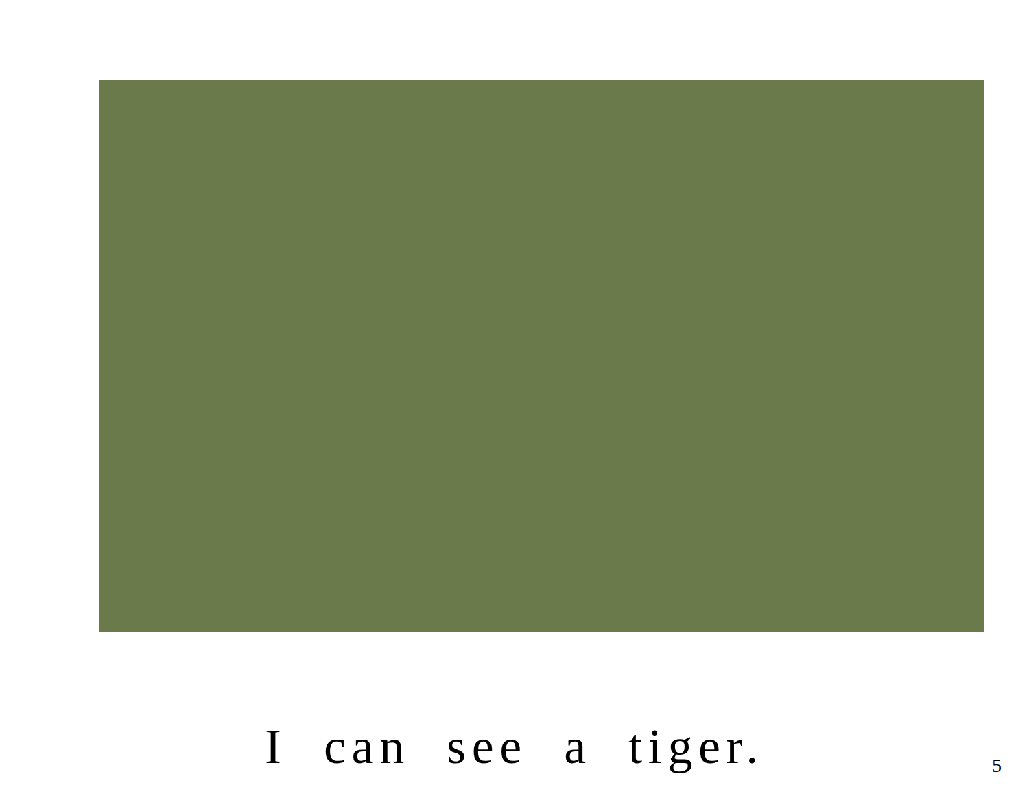I can see a tiger.
5